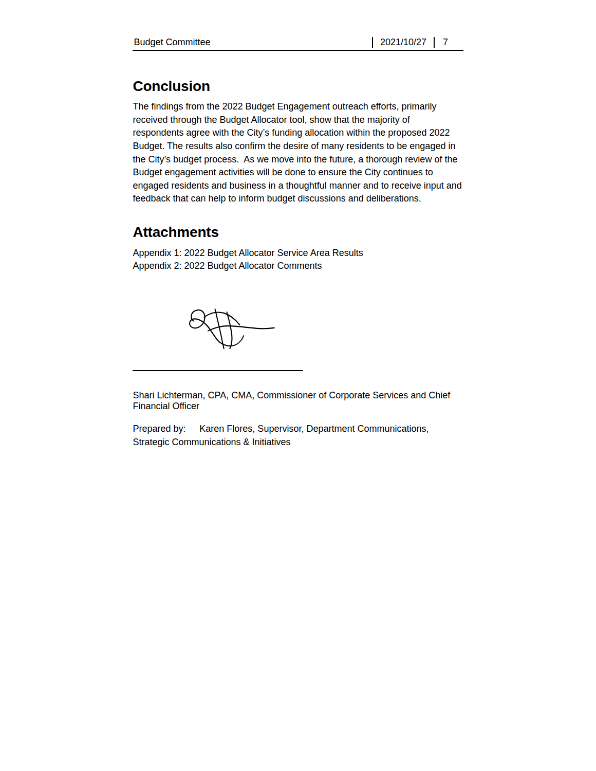Budget Committee
2021/10/27
7
Conclusion
The findings from the 2022 Budget Engagement outreach efforts, primarily received through the Budget Allocator tool, show that the majority of respondents agree with the City’s funding allocation within the proposed 2022 Budget. The results also confirm the desire of many residents to be engaged in the City’s budget process. As we move into the future, a thorough review of the Budget engagement activities will be done to ensure the City continues to engaged residents and business in a thoughtful manner and to receive input and feedback that can help to inform budget discussions and deliberations.
Attachments
Appendix 1: 2022 Budget Allocator Service Area Results
Appendix 2: 2022 Budget Allocator Comments
Shari Lichterman, CPA, CMA, Commissioner of Corporate Services and Chief Financial Officer
Prepared by: Karen Flores, Supervisor, Department Communications, Strategic Communications & Initiatives